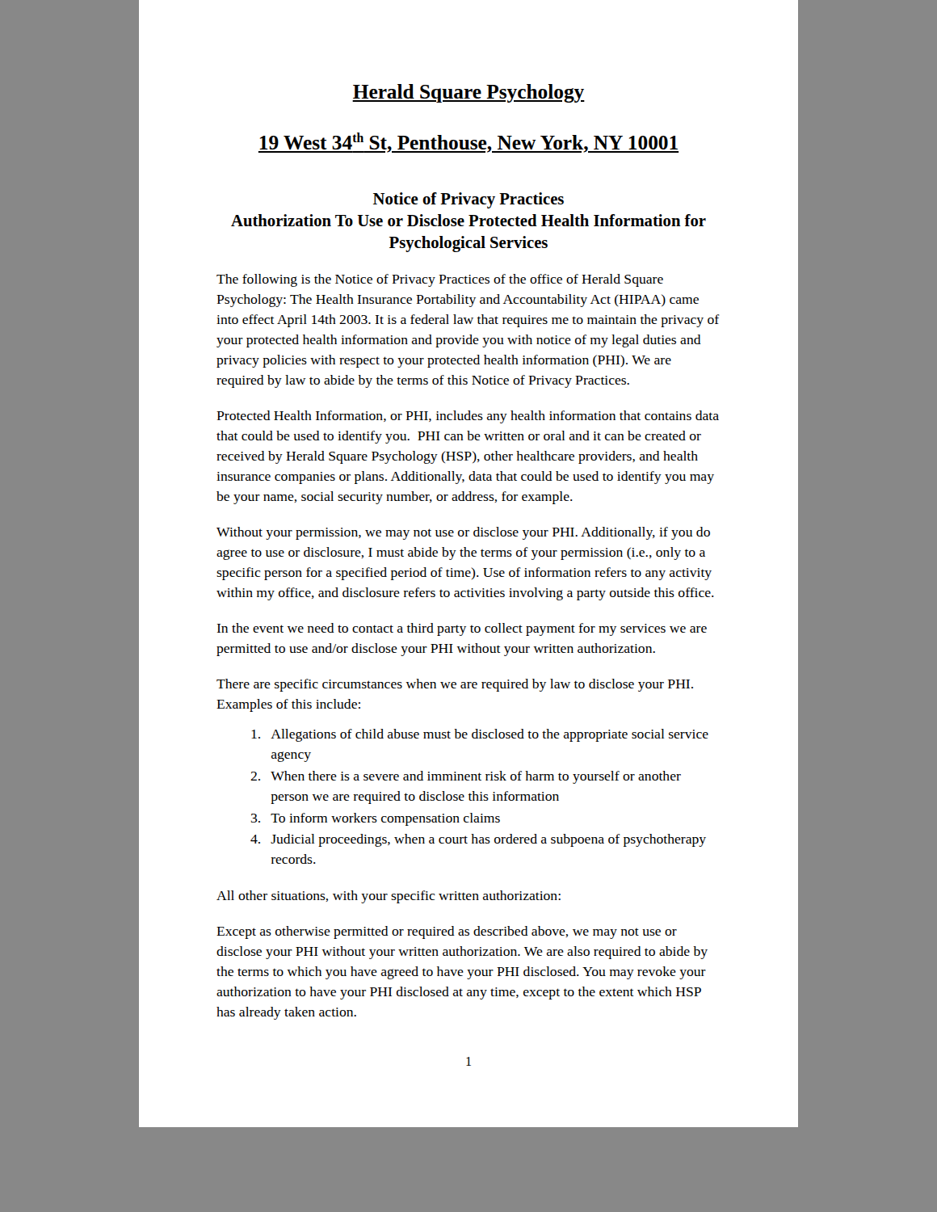Herald Square Psychology
19 West 34th St, Penthouse, New York, NY 10001
Notice of Privacy Practices Authorization To Use or Disclose Protected Health Information for Psychological Services
The following is the Notice of Privacy Practices of the office of Herald Square Psychology: The Health Insurance Portability and Accountability Act (HIPAA) came into effect April 14th 2003. It is a federal law that requires me to maintain the privacy of your protected health information and provide you with notice of my legal duties and privacy policies with respect to your protected health information (PHI). We are required by law to abide by the terms of this Notice of Privacy Practices.
Protected Health Information, or PHI, includes any health information that contains data that could be used to identify you. PHI can be written or oral and it can be created or received by Herald Square Psychology (HSP), other healthcare providers, and health insurance companies or plans. Additionally, data that could be used to identify you may be your name, social security number, or address, for example.
Without your permission, we may not use or disclose your PHI. Additionally, if you do agree to use or disclosure, I must abide by the terms of your permission (i.e., only to a specific person for a specified period of time). Use of information refers to any activity within my office, and disclosure refers to activities involving a party outside this office.
In the event we need to contact a third party to collect payment for my services we are permitted to use and/or disclose your PHI without your written authorization.
There are specific circumstances when we are required by law to disclose your PHI. Examples of this include:
Allegations of child abuse must be disclosed to the appropriate social service agency
When there is a severe and imminent risk of harm to yourself or another person we are required to disclose this information
To inform workers compensation claims
Judicial proceedings, when a court has ordered a subpoena of psychotherapy records.
All other situations, with your specific written authorization:
Except as otherwise permitted or required as described above, we may not use or disclose your PHI without your written authorization. We are also required to abide by the terms to which you have agreed to have your PHI disclosed. You may revoke your authorization to have your PHI disclosed at any time, except to the extent which HSP has already taken action.
1